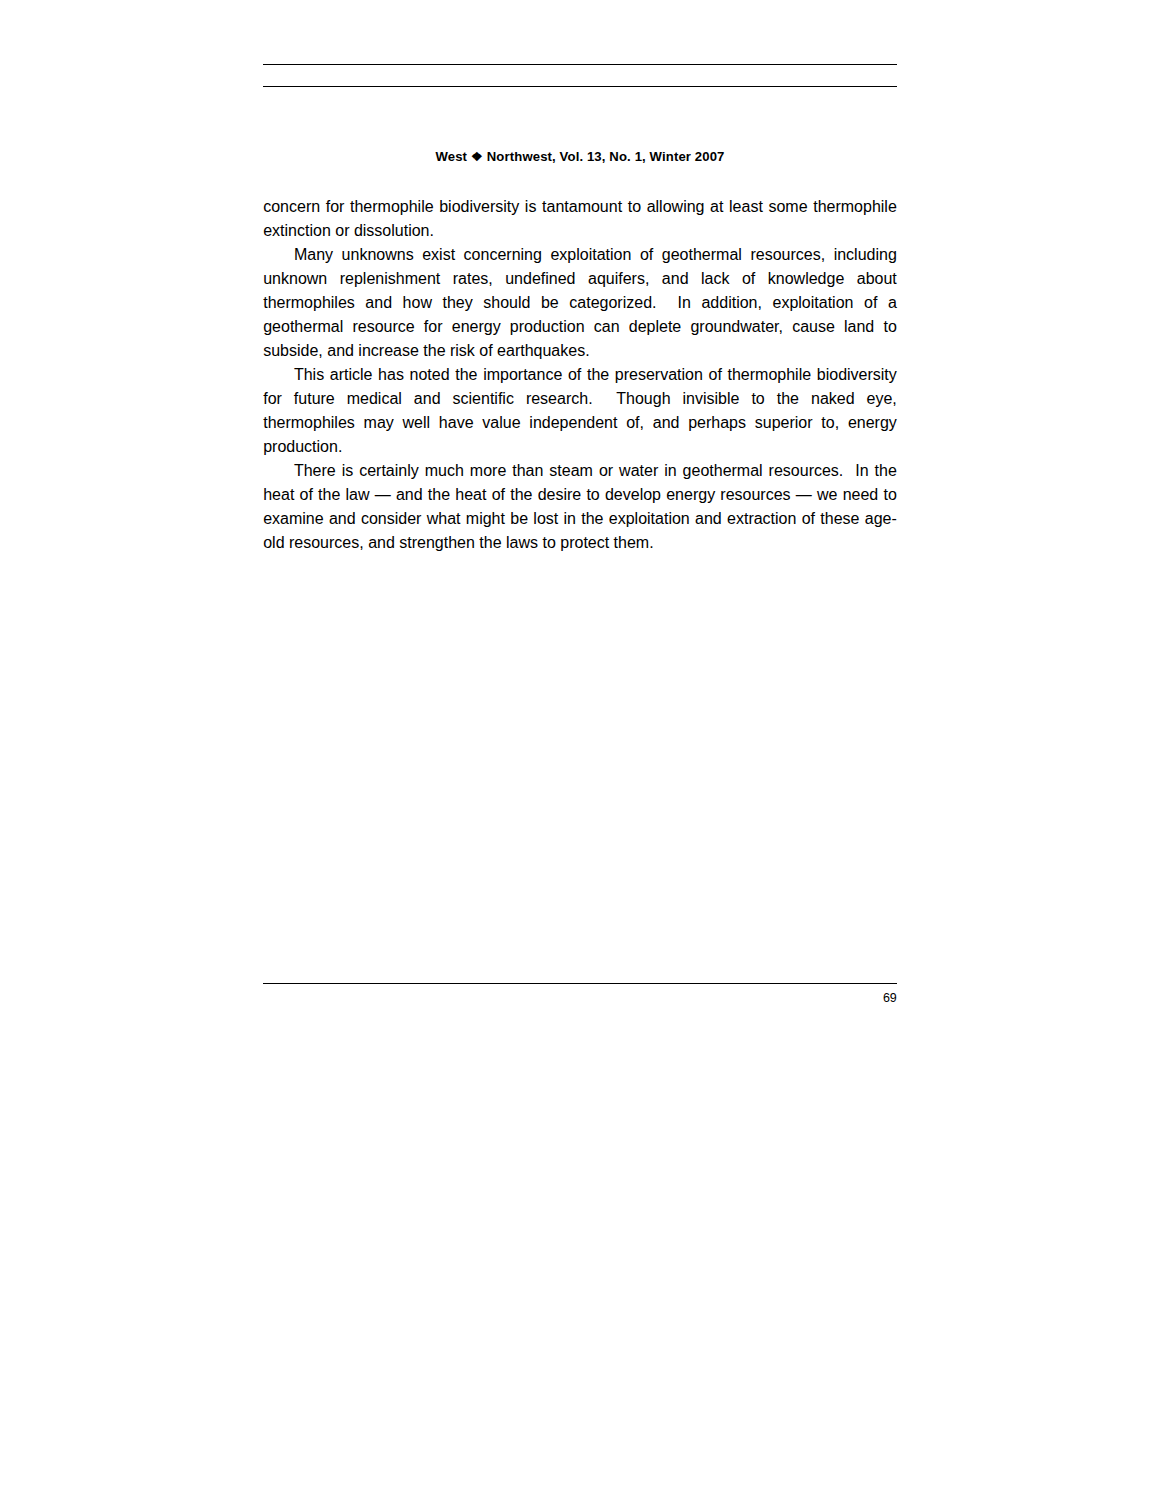West ❖ Northwest, Vol. 13, No. 1, Winter 2007
concern for thermophile biodiversity is tantamount to allowing at least some thermophile extinction or dissolution.
Many unknowns exist concerning exploitation of geothermal resources, including unknown replenishment rates, undefined aquifers, and lack of knowledge about thermophiles and how they should be categorized. In addition, exploitation of a geothermal resource for energy production can deplete groundwater, cause land to subside, and increase the risk of earthquakes.
This article has noted the importance of the preservation of thermophile biodiversity for future medical and scientific research. Though invisible to the naked eye, thermophiles may well have value independent of, and perhaps superior to, energy production.
There is certainly much more than steam or water in geothermal resources. In the heat of the law — and the heat of the desire to develop energy resources — we need to examine and consider what might be lost in the exploitation and extraction of these age-old resources, and strengthen the laws to protect them.
69